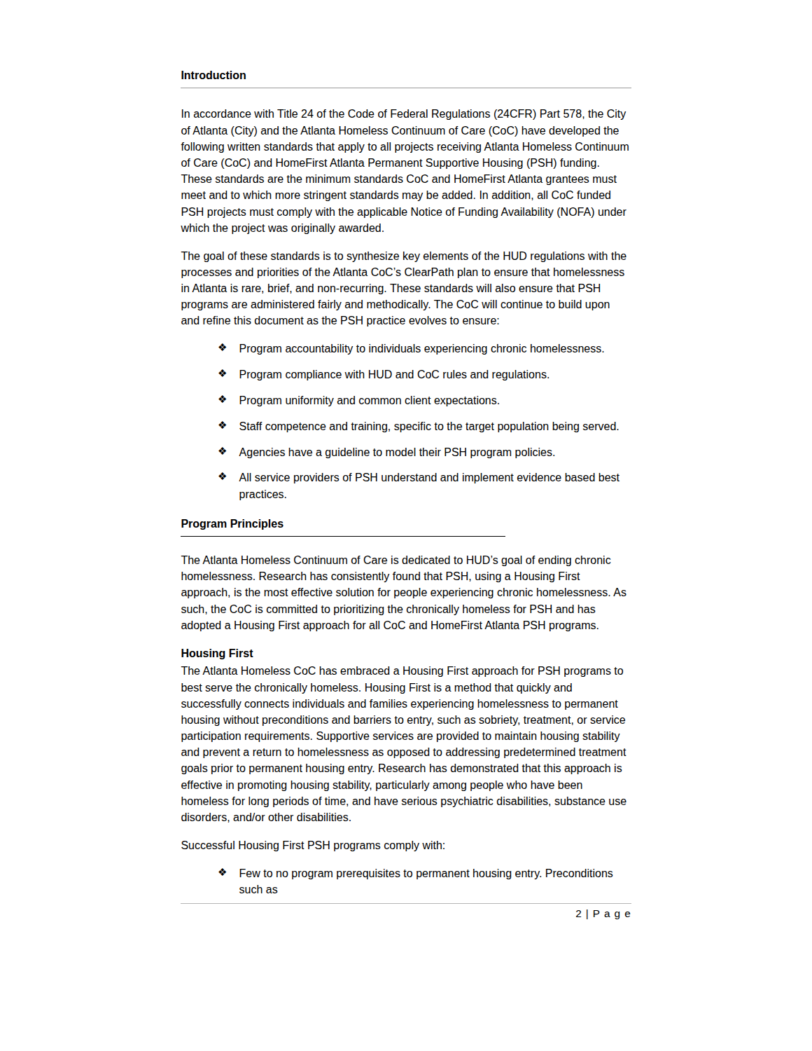Introduction
In accordance with Title 24 of the Code of Federal Regulations (24CFR) Part 578, the City of Atlanta (City) and the Atlanta Homeless Continuum of Care (CoC) have developed the following written standards that apply to all projects receiving Atlanta Homeless Continuum of Care (CoC) and HomeFirst Atlanta Permanent Supportive Housing (PSH) funding. These standards are the minimum standards CoC and HomeFirst Atlanta grantees must meet and to which more stringent standards may be added. In addition, all CoC funded PSH projects must comply with the applicable Notice of Funding Availability (NOFA) under which the project was originally awarded.
The goal of these standards is to synthesize key elements of the HUD regulations with the processes and priorities of the Atlanta CoC’s ClearPath plan to ensure that homelessness in Atlanta is rare, brief, and non-recurring. These standards will also ensure that PSH programs are administered fairly and methodically. The CoC will continue to build upon and refine this document as the PSH practice evolves to ensure:
Program accountability to individuals experiencing chronic homelessness.
Program compliance with HUD and CoC rules and regulations.
Program uniformity and common client expectations.
Staff competence and training, specific to the target population being served.
Agencies have a guideline to model their PSH program policies.
All service providers of PSH understand and implement evidence based best practices.
Program Principles
The Atlanta Homeless Continuum of Care is dedicated to HUD’s goal of ending chronic homelessness. Research has consistently found that PSH, using a Housing First approach, is the most effective solution for people experiencing chronic homelessness. As such, the CoC is committed to prioritizing the chronically homeless for PSH and has adopted a Housing First approach for all CoC and HomeFirst Atlanta PSH programs.
Housing First
The Atlanta Homeless CoC has embraced a Housing First approach for PSH programs to best serve the chronically homeless. Housing First is a method that quickly and successfully connects individuals and families experiencing homelessness to permanent housing without preconditions and barriers to entry, such as sobriety, treatment, or service participation requirements. Supportive services are provided to maintain housing stability and prevent a return to homelessness as opposed to addressing predetermined treatment goals prior to permanent housing entry. Research has demonstrated that this approach is effective in promoting housing stability, particularly among people who have been homeless for long periods of time, and have serious psychiatric disabilities, substance use disorders, and/or other disabilities.
Successful Housing First PSH programs comply with:
Few to no program prerequisites to permanent housing entry. Preconditions such as
2 | P a g e